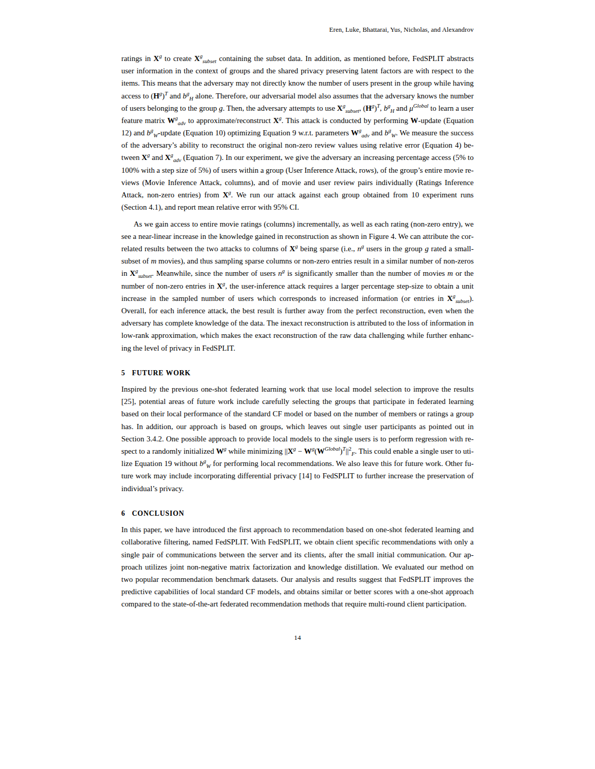Eren, Luke, Bhattarai, Yus, Nicholas, and Alexandrov
ratings in Xg to create Xgsubset containing the subset data. In addition, as mentioned before, FedSPLIT abstracts user information in the context of groups and the shared privacy preserving latent factors are with respect to the items. This means that the adversary may not directly know the number of users present in the group while having access to (Hg)T and bgH alone. Therefore, our adversarial model also assumes that the adversary knows the number of users belonging to the group g. Then, the adversary attempts to use Xgsubset, (Hg)T, bgH and μGlobal to learn a user feature matrix Wgadv to approximate/reconstruct Xg. This attack is conducted by performing W-update (Equation 12) and bgW-update (Equation 10) optimizing Equation 9 w.r.t. parameters Wgadv and bgW. We measure the success of the adversary’s ability to reconstruct the original non-zero review values using relative error (Equation 4) between Xg and Xgadv (Equation 7). In our experiment, we give the adversary an increasing percentage access (5% to 100% with a step size of 5%) of users within a group (User Inference Attack, rows), of the group’s entire movie reviews (Movie Inference Attack, columns), and of movie and user review pairs individually (Ratings Inference Attack, non-zero entries) from Xg. We run our attack against each group obtained from 10 experiment runs (Section 4.1), and report mean relative error with 95% CI.
As we gain access to entire movie ratings (columns) incrementally, as well as each rating (non-zero entry), we see a near-linear increase in the knowledge gained in reconstruction as shown in Figure 4. We can attribute the correlated results between the two attacks to columns of Xg being sparse (i.e., ng users in the group g rated a small-subset of m movies), and thus sampling sparse columns or non-zero entries result in a similar number of non-zeros in Xgsubset. Meanwhile, since the number of users ng is significantly smaller than the number of movies m or the number of non-zero entries in Xg, the user-inference attack requires a larger percentage step-size to obtain a unit increase in the sampled number of users which corresponds to increased information (or entries in Xgsubset). Overall, for each inference attack, the best result is further away from the perfect reconstruction, even when the adversary has complete knowledge of the data. The inexact reconstruction is attributed to the loss of information in low-rank approximation, which makes the exact reconstruction of the raw data challenging while further enhancing the level of privacy in FedSPLIT.
5 Future Work
Inspired by the previous one-shot federated learning work that use local model selection to improve the results [25], potential areas of future work include carefully selecting the groups that participate in federated learning based on their local performance of the standard CF model or based on the number of members or ratings a group has. In addition, our approach is based on groups, which leaves out single user participants as pointed out in Section 3.4.2. One possible approach to provide local models to the single users is to perform regression with respect to a randomly initialized Wg while minimizing ||Xg − Wg(WGlobal)T||2F. This could enable a single user to utilize Equation 19 without bgW for performing local recommendations. We also leave this for future work. Other future work may include incorporating differential privacy [14] to FedSPLIT to further increase the preservation of individual’s privacy.
6 Conclusion
In this paper, we have introduced the first approach to recommendation based on one-shot federated learning and collaborative filtering, named FedSPLIT. With FedSPLIT, we obtain client specific recommendations with only a single pair of communications between the server and its clients, after the small initial communication. Our approach utilizes joint non-negative matrix factorization and knowledge distillation. We evaluated our method on two popular recommendation benchmark datasets. Our analysis and results suggest that FedSPLIT improves the predictive capabilities of local standard CF models, and obtains similar or better scores with a one-shot approach compared to the state-of-the-art federated recommendation methods that require multi-round client participation.
14